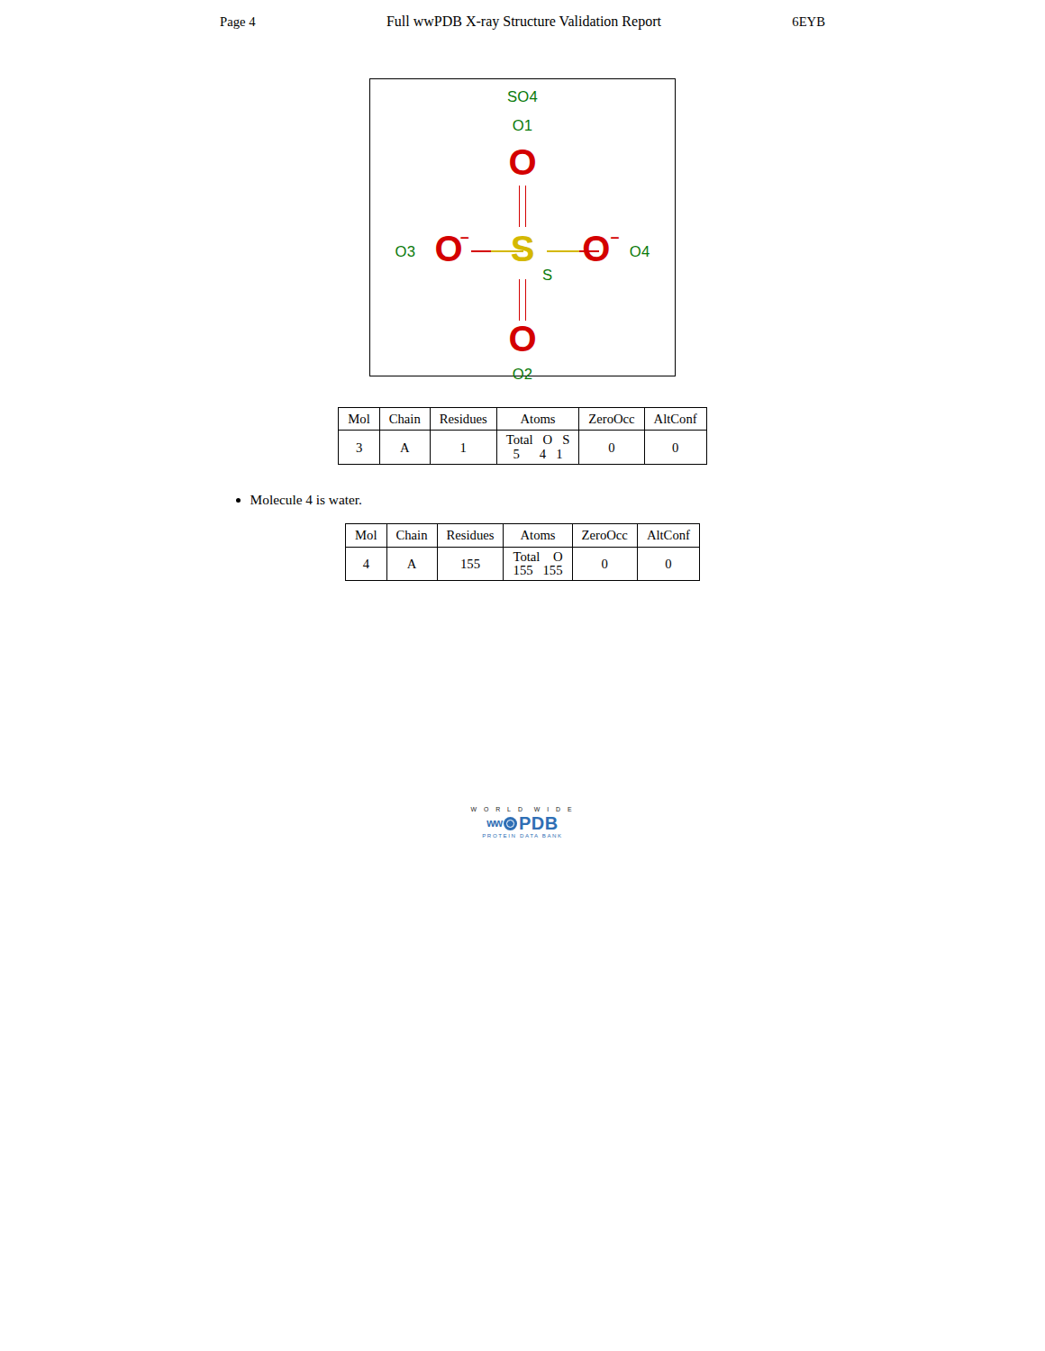Page 4
Full wwPDB X-ray Structure Validation Report
6EYB
SO4
O1
O
S
S
O
O2
O3
O
−
O
−
O4
| Mol | Chain | Residues | Atoms | ZeroOcc | AltConf |
| --- | --- | --- | --- | --- | --- |
| 3 | A | 1 | Total O S 5 4 1 | 0 | 0 |
Molecule 4 is water.
| Mol | Chain | Residues | Atoms | ZeroOcc | AltConf |
| --- | --- | --- | --- | --- | --- |
| 4 | A | 155 | Total O 155 155 | 0 | 0 |
W O R L D W I D E
ww PDB
PROTEIN DATA BANK